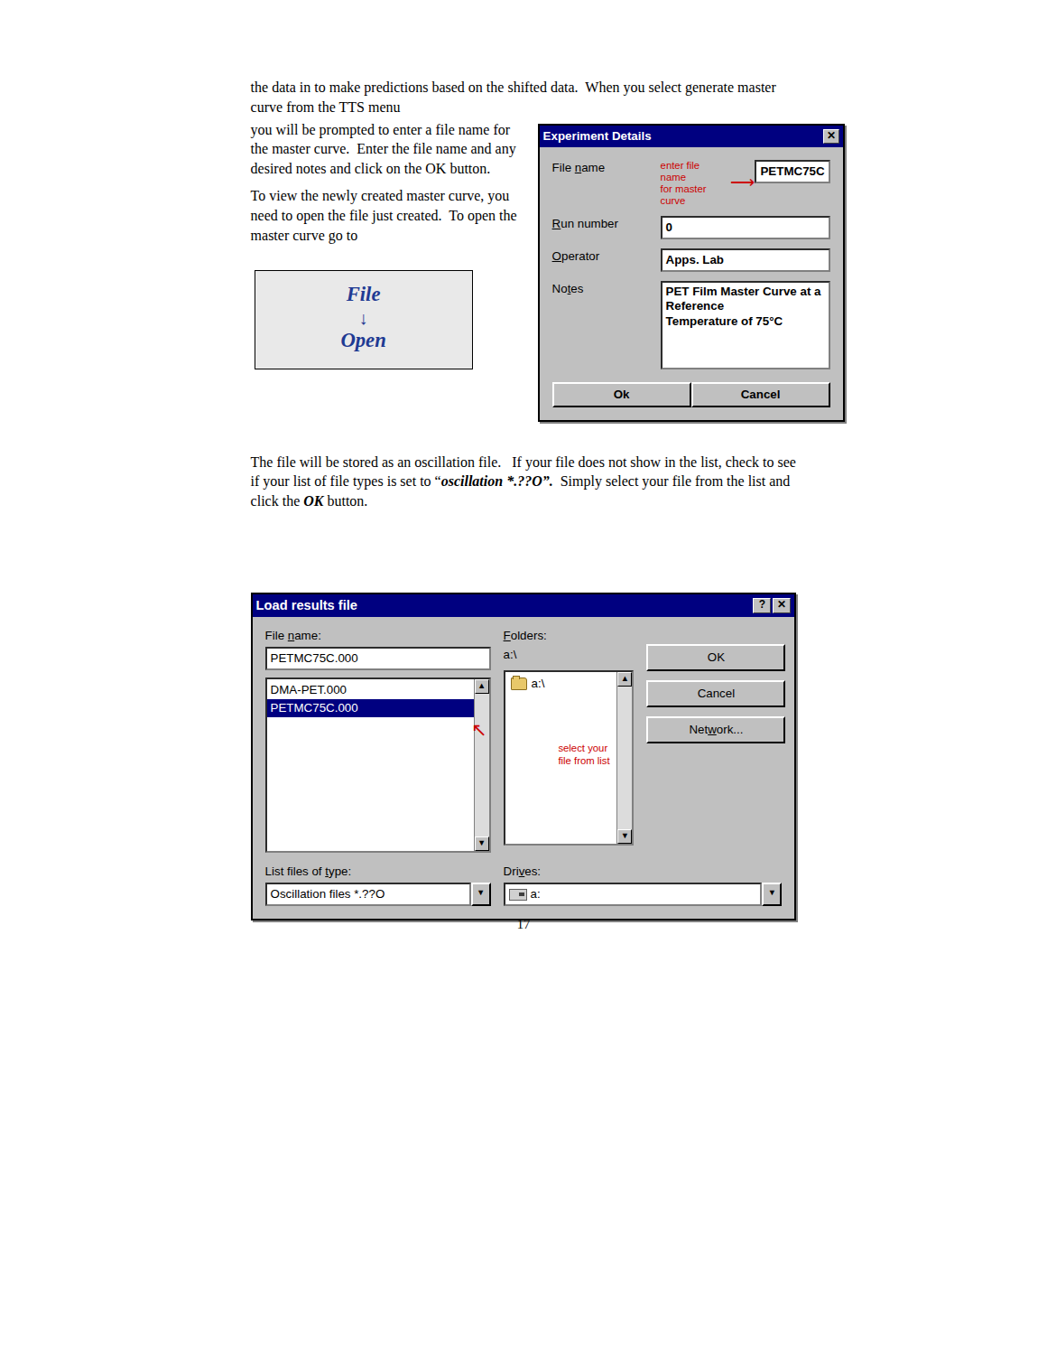the data in to make predictions based on the shifted data. When you select generate master curve from the TTS menu
you will be prompted to enter a file name for the master curve. Enter the file name and any desired notes and click on the OK button.
To view the newly created master curve, you need to open the file just created. To open the master curve go to
File
↓
Open
Experiment Details ✕
File name
enter file name
for master curve ⟶
PETMC75C
Run number
0
Operator
Apps. Lab
Notes
PET Film Master Curve at a Reference
Temperature of 75°C
Ok
Cancel
The file will be stored as an oscillation file. If your file does not show in the list, check to see if your list of file types is set to “oscillation *.??O”. Simply select your file from the list and click the OK button.
Load results file ?✕
File name:
PETMC75C.000
DMA-PET.000
PETMC75C.000
▲
▼
Folders:
a:\
a:\
▲
▼
OK
Cancel
Network...
List files of type:
Oscillation files *.??O
▼
Drives:
a:
▼
select your
file from list
↖
17